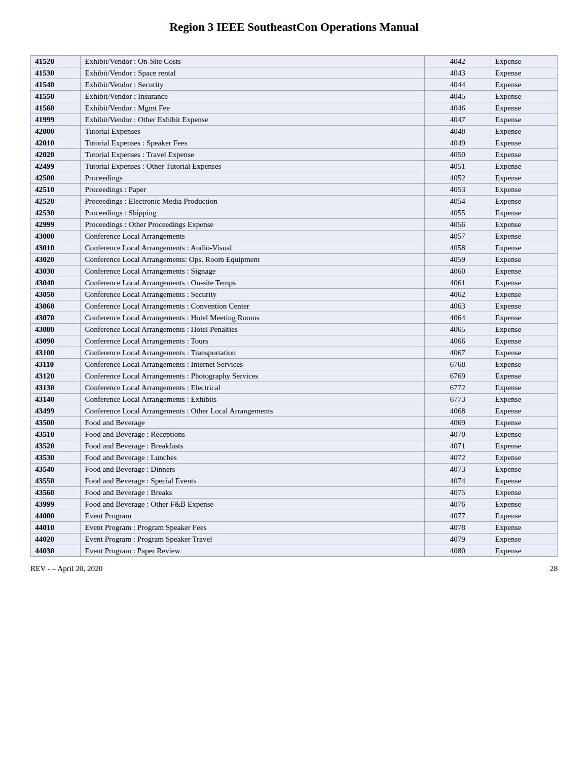Region 3 IEEE SoutheastCon Operations Manual
| 41520 | Exhibit/Vendor : On-Site Costs | 4042 | Expense |
| 41530 | Exhibit/Vendor : Space rental | 4043 | Expense |
| 41540 | Exhibit/Vendor : Security | 4044 | Expense |
| 41550 | Exhibit/Vendor : Insurance | 4045 | Expense |
| 41560 | Exhibit/Vendor : Mgmt Fee | 4046 | Expense |
| 41999 | Exhibit/Vendor : Other Exhibit Expense | 4047 | Expense |
| 42000 | Tutorial Expenses | 4048 | Expense |
| 42010 | Tutorial Expenses : Speaker Fees | 4049 | Expense |
| 42020 | Tutorial Expenses : Travel Expense | 4050 | Expense |
| 42499 | Tutorial Expenses : Other Tutorial Expenses | 4051 | Expense |
| 42500 | Proceedings | 4052 | Expense |
| 42510 | Proceedings : Paper | 4053 | Expense |
| 42520 | Proceedings : Electronic Media Production | 4054 | Expense |
| 42530 | Proceedings : Shipping | 4055 | Expense |
| 42999 | Proceedings : Other Proceedings Expense | 4056 | Expense |
| 43000 | Conference Local Arrangements | 4057 | Expense |
| 43010 | Conference Local Arrangements : Audio-Visual | 4058 | Expense |
| 43020 | Conference Local Arrangements: Ops. Room Equipment | 4059 | Expense |
| 43030 | Conference Local Arrangements : Signage | 4060 | Expense |
| 43040 | Conference Local Arrangements : On-site Temps | 4061 | Expense |
| 43050 | Conference Local Arrangements : Security | 4062 | Expense |
| 43060 | Conference Local Arrangements : Convention Center | 4063 | Expense |
| 43070 | Conference Local Arrangements : Hotel Meeting Rooms | 4064 | Expense |
| 43080 | Conference Local Arrangements : Hotel Penalties | 4065 | Expense |
| 43090 | Conference Local Arrangements : Tours | 4066 | Expense |
| 43100 | Conference Local Arrangements : Transportation | 4067 | Expense |
| 43110 | Conference Local Arrangements : Internet Services | 6768 | Expense |
| 43120 | Conference Local Arrangements : Photography Services | 6769 | Expense |
| 43130 | Conference Local Arrangements : Electrical | 6772 | Expense |
| 43140 | Conference Local Arrangements : Exhibits | 6773 | Expense |
| 43499 | Conference Local Arrangements : Other Local Arrangements | 4068 | Expense |
| 43500 | Food and Beverage | 4069 | Expense |
| 43510 | Food and Beverage : Receptions | 4070 | Expense |
| 43520 | Food and Beverage : Breakfasts | 4071 | Expense |
| 43530 | Food and Beverage : Lunches | 4072 | Expense |
| 43540 | Food and Beverage : Dinners | 4073 | Expense |
| 43550 | Food and Beverage : Special Events | 4074 | Expense |
| 43560 | Food and Beverage : Breaks | 4075 | Expense |
| 43999 | Food and Beverage : Other F&B Expense | 4076 | Expense |
| 44000 | Event Program | 4077 | Expense |
| 44010 | Event Program : Program Speaker Fees | 4078 | Expense |
| 44020 | Event Program : Program Speaker Travel | 4079 | Expense |
| 44030 | Event Program : Paper Review | 4080 | Expense |
REV - – April 20, 2020 28